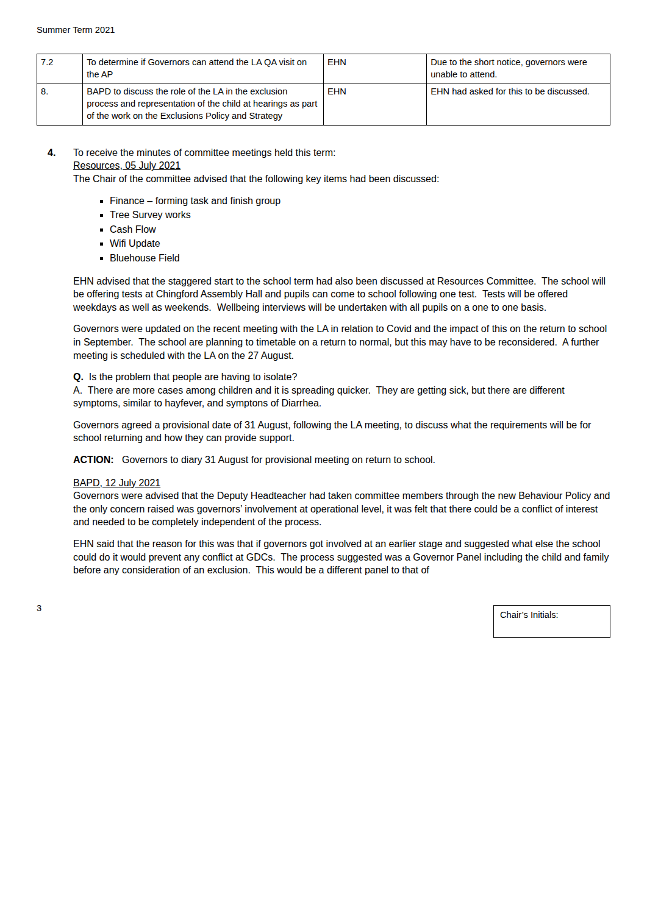Summer Term 2021
| 7.2 | To determine if Governors can attend the LA QA visit on the AP | EHN | Due to the short notice, governors were unable to attend. |
| 8. | BAPD to discuss the role of the LA in the exclusion process and representation of the child at hearings as part of the work on the Exclusions Policy and Strategy | EHN | EHN had asked for this to be discussed. |
4.
To receive the minutes of committee meetings held this term:
Resources, 05 July 2021
The Chair of the committee advised that the following key items had been discussed:
Finance – forming task and finish group
Tree Survey works
Cash Flow
Wifi Update
Bluehouse Field
EHN advised that the staggered start to the school term had also been discussed at Resources Committee. The school will be offering tests at Chingford Assembly Hall and pupils can come to school following one test. Tests will be offered weekdays as well as weekends. Wellbeing interviews will be undertaken with all pupils on a one to one basis.
Governors were updated on the recent meeting with the LA in relation to Covid and the impact of this on the return to school in September. The school are planning to timetable on a return to normal, but this may have to be reconsidered. A further meeting is scheduled with the LA on the 27 August.
Q. Is the problem that people are having to isolate?
A. There are more cases among children and it is spreading quicker. They are getting sick, but there are different symptoms, similar to hayfever, and symptons of Diarrhea.
Governors agreed a provisional date of 31 August, following the LA meeting, to discuss what the requirements will be for school returning and how they can provide support.
ACTION: Governors to diary 31 August for provisional meeting on return to school.
BAPD, 12 July 2021
Governors were advised that the Deputy Headteacher had taken committee members through the new Behaviour Policy and the only concern raised was governors’ involvement at operational level, it was felt that there could be a conflict of interest and needed to be completely independent of the process.
EHN said that the reason for this was that if governors got involved at an earlier stage and suggested what else the school could do it would prevent any conflict at GDCs. The process suggested was a Governor Panel including the child and family before any consideration of an exclusion. This would be a different panel to that of
3
Chair’s Initials: